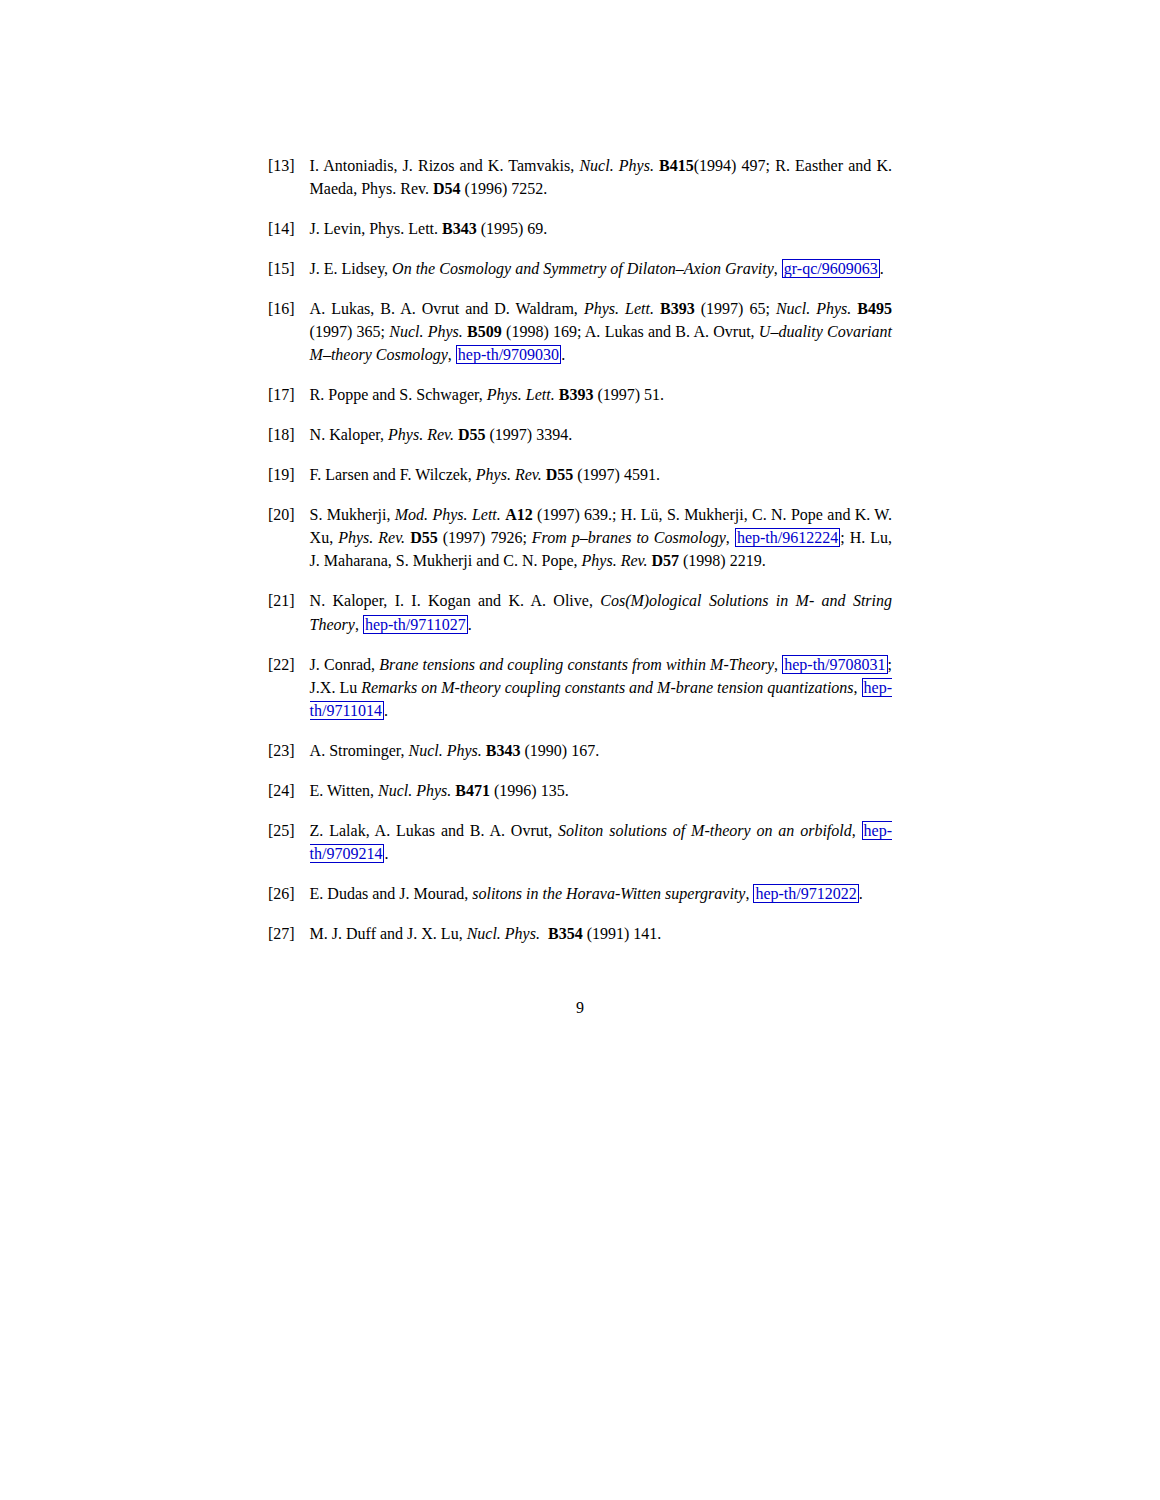[13] I. Antoniadis, J. Rizos and K. Tamvakis, Nucl. Phys. B415(1994) 497; R. Easther and K. Maeda, Phys. Rev. D54 (1996) 7252.
[14] J. Levin, Phys. Lett. B343 (1995) 69.
[15] J. E. Lidsey, On the Cosmology and Symmetry of Dilaton–Axion Gravity, gr-qc/9609063.
[16] A. Lukas, B. A. Ovrut and D. Waldram, Phys. Lett. B393 (1997) 65; Nucl. Phys. B495 (1997) 365; Nucl. Phys. B509 (1998) 169; A. Lukas and B. A. Ovrut, U–duality Covariant M–theory Cosmology, hep-th/9709030.
[17] R. Poppe and S. Schwager, Phys. Lett. B393 (1997) 51.
[18] N. Kaloper, Phys. Rev. D55 (1997) 3394.
[19] F. Larsen and F. Wilczek, Phys. Rev. D55 (1997) 4591.
[20] S. Mukherji, Mod. Phys. Lett. A12 (1997) 639.; H. Lü, S. Mukherji, C. N. Pope and K. W. Xu, Phys. Rev. D55 (1997) 7926; From p–branes to Cosmology, hep-th/9612224; H. Lu, J. Maharana, S. Mukherji and C. N. Pope, Phys. Rev. D57 (1998) 2219.
[21] N. Kaloper, I. I. Kogan and K. A. Olive, Cos(M)ological Solutions in M- and String Theory, hep-th/9711027.
[22] J. Conrad, Brane tensions and coupling constants from within M-Theory, hep-th/9708031; J.X. Lu Remarks on M-theory coupling constants and M-brane tension quantizations, hep-th/9711014.
[23] A. Strominger, Nucl. Phys. B343 (1990) 167.
[24] E. Witten, Nucl. Phys. B471 (1996) 135.
[25] Z. Lalak, A. Lukas and B. A. Ovrut, Soliton solutions of M-theory on an orbifold, hep-th/9709214.
[26] E. Dudas and J. Mourad, solitons in the Horava-Witten supergravity, hep-th/9712022.
[27] M. J. Duff and J. X. Lu, Nucl. Phys. B354 (1991) 141.
9